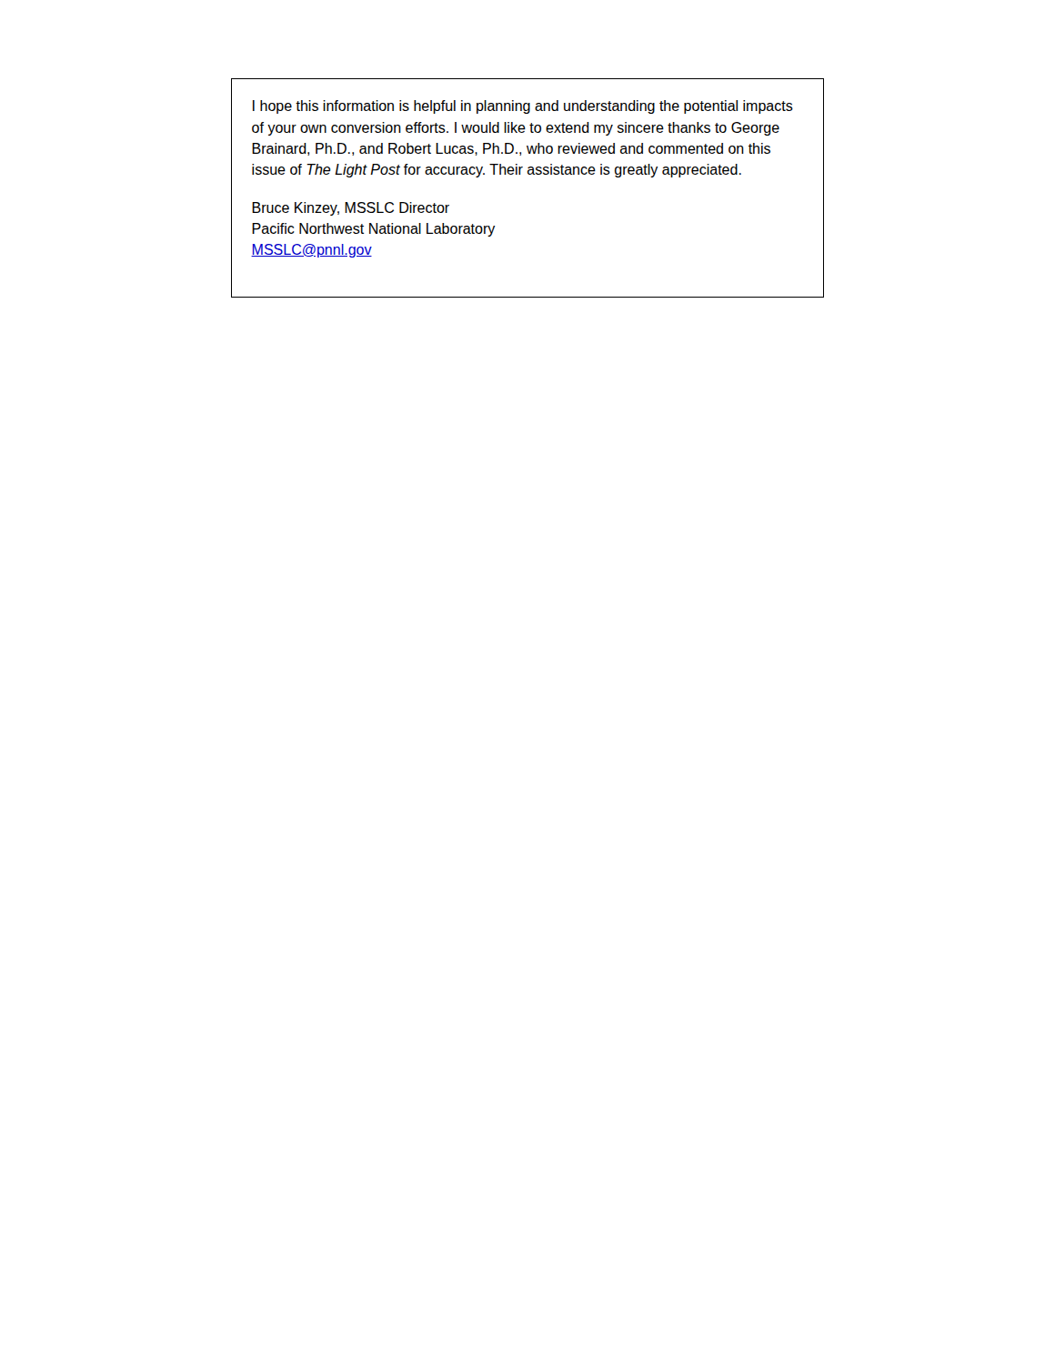I hope this information is helpful in planning and understanding the potential impacts of your own conversion efforts. I would like to extend my sincere thanks to George Brainard, Ph.D., and Robert Lucas, Ph.D., who reviewed and commented on this issue of The Light Post for accuracy. Their assistance is greatly appreciated.
Bruce Kinzey, MSSLC Director Pacific Northwest National Laboratory MSSLC@pnnl.gov